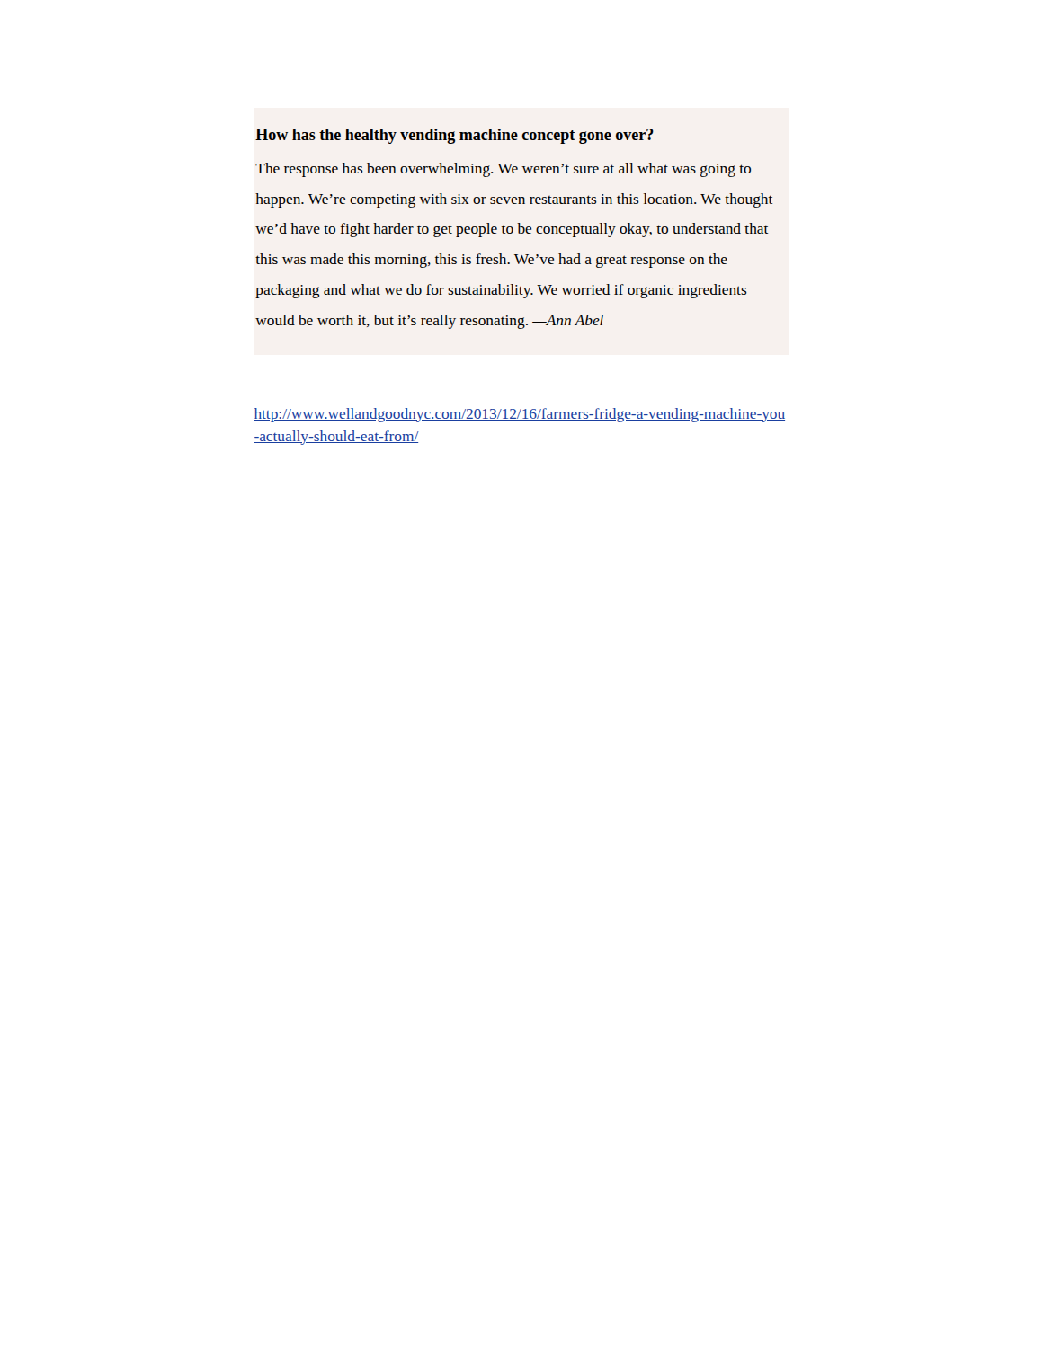How has the healthy vending machine concept gone over?
The response has been overwhelming. We weren’t sure at all what was going to happen. We’re competing with six or seven restaurants in this location. We thought we’d have to fight harder to get people to be conceptually okay, to understand that this was made this morning, this is fresh. We’ve had a great response on the packaging and what we do for sustainability. We worried if organic ingredients would be worth it, but it’s really resonating. —Ann Abel
http://www.wellandgoodnyc.com/2013/12/16/farmers-fridge-a-vending-machine-you-actually-should-eat-from/